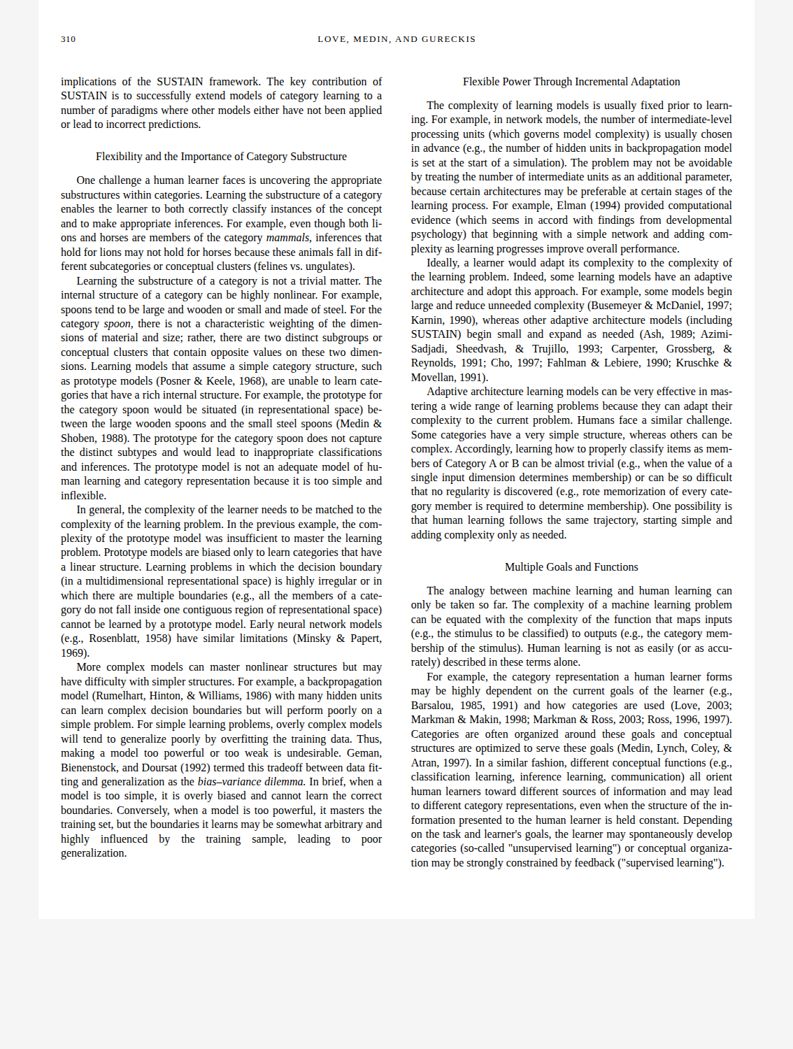310 Love, Medin, and Gureckis
implications of the SUSTAIN framework. The key contribution of SUSTAIN is to successfully extend models of category learning to a number of paradigms where other models either have not been applied or lead to incorrect predictions.
Flexibility and the Importance of Category Substructure
One challenge a human learner faces is uncovering the appropriate substructures within categories. Learning the substructure of a category enables the learner to both correctly classify instances of the concept and to make appropriate inferences. For example, even though both lions and horses are members of the category mammals, inferences that hold for lions may not hold for horses because these animals fall in different subcategories or conceptual clusters (felines vs. ungulates).
Learning the substructure of a category is not a trivial matter. The internal structure of a category can be highly nonlinear. For example, spoons tend to be large and wooden or small and made of steel. For the category spoon, there is not a characteristic weighting of the dimensions of material and size; rather, there are two distinct subgroups or conceptual clusters that contain opposite values on these two dimensions. Learning models that assume a simple category structure, such as prototype models (Posner & Keele, 1968), are unable to learn categories that have a rich internal structure. For example, the prototype for the category spoon would be situated (in representational space) between the large wooden spoons and the small steel spoons (Medin & Shoben, 1988). The prototype for the category spoon does not capture the distinct subtypes and would lead to inappropriate classifications and inferences. The prototype model is not an adequate model of human learning and category representation because it is too simple and inflexible.
In general, the complexity of the learner needs to be matched to the complexity of the learning problem. In the previous example, the complexity of the prototype model was insufficient to master the learning problem. Prototype models are biased only to learn categories that have a linear structure. Learning problems in which the decision boundary (in a multidimensional representational space) is highly irregular or in which there are multiple boundaries (e.g., all the members of a category do not fall inside one contiguous region of representational space) cannot be learned by a prototype model. Early neural network models (e.g., Rosenblatt, 1958) have similar limitations (Minsky & Papert, 1969).
More complex models can master nonlinear structures but may have difficulty with simpler structures. For example, a backpropagation model (Rumelhart, Hinton, & Williams, 1986) with many hidden units can learn complex decision boundaries but will perform poorly on a simple problem. For simple learning problems, overly complex models will tend to generalize poorly by overfitting the training data. Thus, making a model too powerful or too weak is undesirable. Geman, Bienenstock, and Doursat (1992) termed this tradeoff between data fitting and generalization as the bias–variance dilemma. In brief, when a model is too simple, it is overly biased and cannot learn the correct boundaries. Conversely, when a model is too powerful, it masters the training set, but the boundaries it learns may be somewhat arbitrary and highly influenced by the training sample, leading to poor generalization.
Flexible Power Through Incremental Adaptation
The complexity of learning models is usually fixed prior to learning. For example, in network models, the number of intermediate-level processing units (which governs model complexity) is usually chosen in advance (e.g., the number of hidden units in backpropagation model is set at the start of a simulation). The problem may not be avoidable by treating the number of intermediate units as an additional parameter, because certain architectures may be preferable at certain stages of the learning process. For example, Elman (1994) provided computational evidence (which seems in accord with findings from developmental psychology) that beginning with a simple network and adding complexity as learning progresses improve overall performance.
Ideally, a learner would adapt its complexity to the complexity of the learning problem. Indeed, some learning models have an adaptive architecture and adopt this approach. For example, some models begin large and reduce unneeded complexity (Busemeyer & McDaniel, 1997; Karnin, 1990), whereas other adaptive architecture models (including SUSTAIN) begin small and expand as needed (Ash, 1989; Azimi-Sadjadi, Sheedvash, & Trujillo, 1993; Carpenter, Grossberg, & Reynolds, 1991; Cho, 1997; Fahlman & Lebiere, 1990; Kruschke & Movellan, 1991).
Adaptive architecture learning models can be very effective in mastering a wide range of learning problems because they can adapt their complexity to the current problem. Humans face a similar challenge. Some categories have a very simple structure, whereas others can be complex. Accordingly, learning how to properly classify items as members of Category A or B can be almost trivial (e.g., when the value of a single input dimension determines membership) or can be so difficult that no regularity is discovered (e.g., rote memorization of every category member is required to determine membership). One possibility is that human learning follows the same trajectory, starting simple and adding complexity only as needed.
Multiple Goals and Functions
The analogy between machine learning and human learning can only be taken so far. The complexity of a machine learning problem can be equated with the complexity of the function that maps inputs (e.g., the stimulus to be classified) to outputs (e.g., the category membership of the stimulus). Human learning is not as easily (or as accurately) described in these terms alone.
For example, the category representation a human learner forms may be highly dependent on the current goals of the learner (e.g., Barsalou, 1985, 1991) and how categories are used (Love, 2003; Markman & Makin, 1998; Markman & Ross, 2003; Ross, 1996, 1997). Categories are often organized around these goals and conceptual structures are optimized to serve these goals (Medin, Lynch, Coley, & Atran, 1997). In a similar fashion, different conceptual functions (e.g., classification learning, inference learning, communication) all orient human learners toward different sources of information and may lead to different category representations, even when the structure of the information presented to the human learner is held constant. Depending on the task and learner's goals, the learner may spontaneously develop categories (so-called "unsupervised learning") or conceptual organization may be strongly constrained by feedback ("supervised learning").